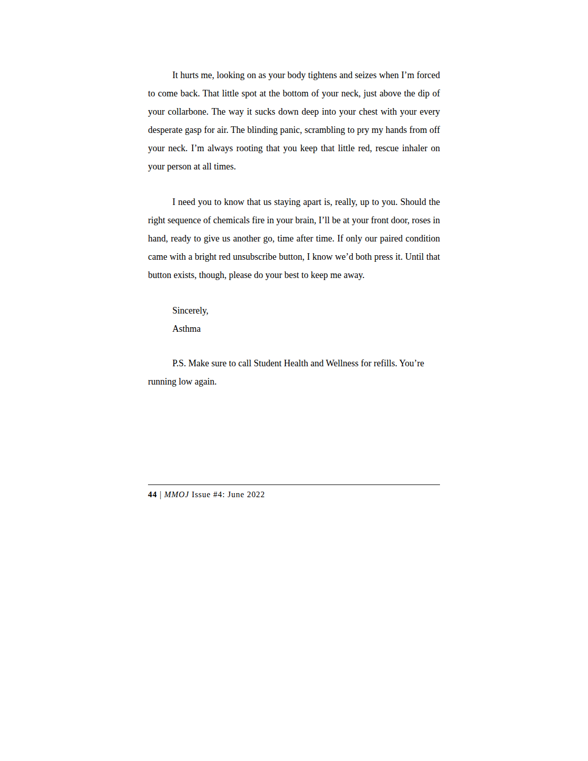It hurts me, looking on as your body tightens and seizes when I’m forced to come back. That little spot at the bottom of your neck, just above the dip of your collarbone. The way it sucks down deep into your chest with your every desperate gasp for air. The blinding panic, scrambling to pry my hands from off your neck. I’m always rooting that you keep that little red, rescue inhaler on your person at all times.
I need you to know that us staying apart is, really, up to you. Should the right sequence of chemicals fire in your brain, I’ll be at your front door, roses in hand, ready to give us another go, time after time. If only our paired condition came with a bright red unsubscribe button, I know we’d both press it. Until that button exists, though, please do your best to keep me away.
Sincerely,
Asthma
P.S. Make sure to call Student Health and Wellness for refills. You’re running low again.
44 | MMOJ Issue #4: June 2022